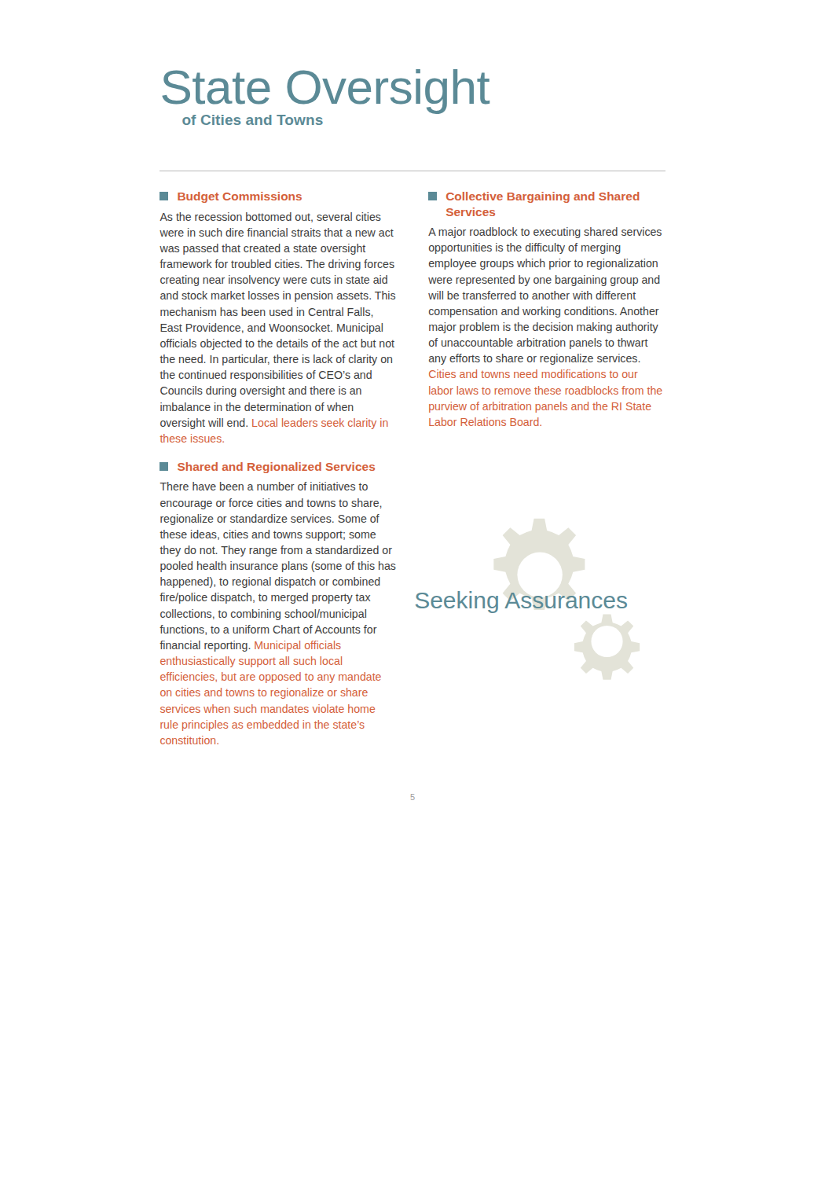State Oversight
of Cities and Towns
Budget Commissions
As the recession bottomed out, several cities were in such dire financial straits that a new act was passed that created a state oversight framework for troubled cities. The driving forces creating near insolvency were cuts in state aid and stock market losses in pension assets. This mechanism has been used in Central Falls, East Providence, and Woonsocket. Municipal officials objected to the details of the act but not the need. In particular, there is lack of clarity on the continued responsibilities of CEO’s and Councils during oversight and there is an imbalance in the determination of when oversight will end. Local leaders seek clarity in these issues.
Shared and Regionalized Services
There have been a number of initiatives to encourage or force cities and towns to share, regionalize or standardize services. Some of these ideas, cities and towns support; some they do not. They range from a standardized or pooled health insurance plans (some of this has happened), to regional dispatch or combined fire/police dispatch, to merged property tax collections, to combining school/municipal functions, to a uniform Chart of Accounts for financial reporting. Municipal officials enthusiastically support all such local efficiencies, but are opposed to any mandate on cities and towns to regionalize or share services when such mandates violate home rule principles as embedded in the state’s constitution.
Collective Bargaining and Shared Services
A major roadblock to executing shared services opportunities is the difficulty of merging employee groups which prior to regionalization were represented by one bargaining group and will be transferred to another with different compensation and working conditions. Another major problem is the decision making authority of unaccountable arbitration panels to thwart any efforts to share or regionalize services. Cities and towns need modifications to our labor laws to remove these roadblocks from the purview of arbitration panels and the RI State Labor Relations Board.
Seeking Assurances
5